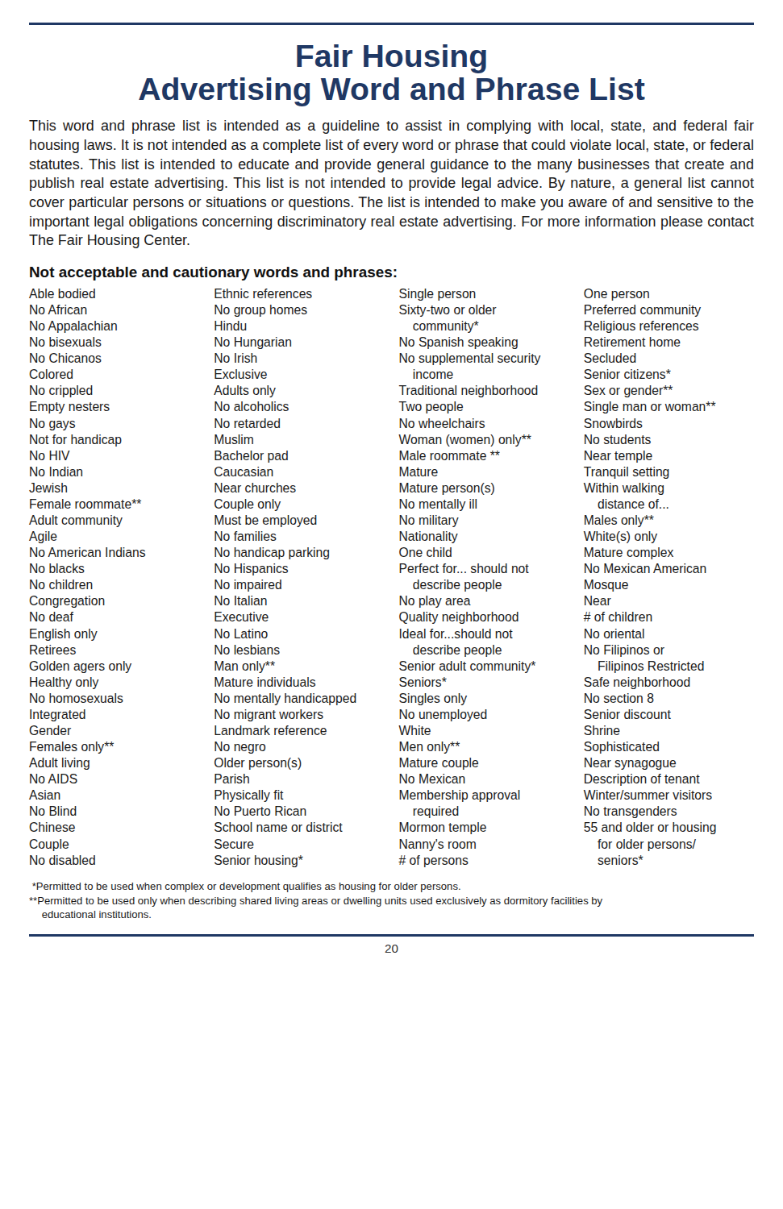Fair Housing
Advertising Word and Phrase List
This word and phrase list is intended as a guideline to assist in complying with local, state, and federal fair housing laws. It is not intended as a complete list of every word or phrase that could violate local, state, or federal statutes. This list is intended to educate and provide general guidance to the many businesses that create and publish real estate advertising. This list is not intended to provide legal advice. By nature, a general list cannot cover particular persons or situations or questions. The list is intended to make you aware of and sensitive to the important legal obligations concerning discriminatory real estate advertising. For more information please contact The Fair Housing Center.
Not acceptable and cautionary words and phrases:
Able bodied
No African
No Appalachian
No bisexuals
No Chicanos
Colored
No crippled
Empty nesters
No gays
Not for handicap
No HIV
No Indian
Jewish
Female roommate**
Adult community
Agile
No American Indians
No blacks
No children
Congregation
No deaf
English only
Retirees
Golden agers only
Healthy only
No homosexuals
Integrated
Gender
Females only**
Adult living
No AIDS
Asian
No Blind
Chinese
Couple
No disabled
Ethnic references
No group homes
Hindu
No Hungarian
No Irish
Exclusive
Adults only
No alcoholics
No retarded
Muslim
Bachelor pad
Caucasian
Near churches
Couple only
Must be employed
No families
No handicap parking
No Hispanics
No impaired
No Italian
Executive
No Latino
No lesbians
Man only**
Mature individuals
No mentally handicapped
No migrant workers
Landmark reference
No negro
Older person(s)
Parish
Physically fit
No Puerto Rican
School name or district
Secure
Senior housing*
Single person
Sixty-two or oldercommunity*
No Spanish speaking
No supplemental securityincome
Traditional neighborhood
Two people
No wheelchairs
Woman (women) only**
Male roommate **
Mature
Mature person(s)
No mentally ill
No military
Nationality
One child
Perfect for... should notdescribe people
No play area
Quality neighborhood
Ideal for...should notdescribe people
Senior adult community*
Seniors*
Singles only
No unemployed
White
Men only**
Mature couple
No Mexican
Membership approvalrequired
Mormon temple
Nanny's room
# of persons
One person
Preferred community
Religious references
Retirement home
Secluded
Senior citizens*
Sex or gender**
Single man or woman**
Snowbirds
No students
Near temple
Tranquil setting
Within walkingdistance of...
Males only**
White(s) only
Mature complex
No Mexican American
Mosque
Near
# of children
No oriental
No Filipinos orFilipinos Restricted
Safe neighborhood
No section 8
Senior discount
Shrine
Sophisticated
Near synagogue
Description of tenant
Winter/summer visitors
No transgenders
55 and older or housingfor older persons/seniors*
*Permitted to be used when complex or development qualifies as housing for older persons.
**Permitted to be used only when describing shared living areas or dwelling units used exclusively as dormitory facilities by educational institutions.
20